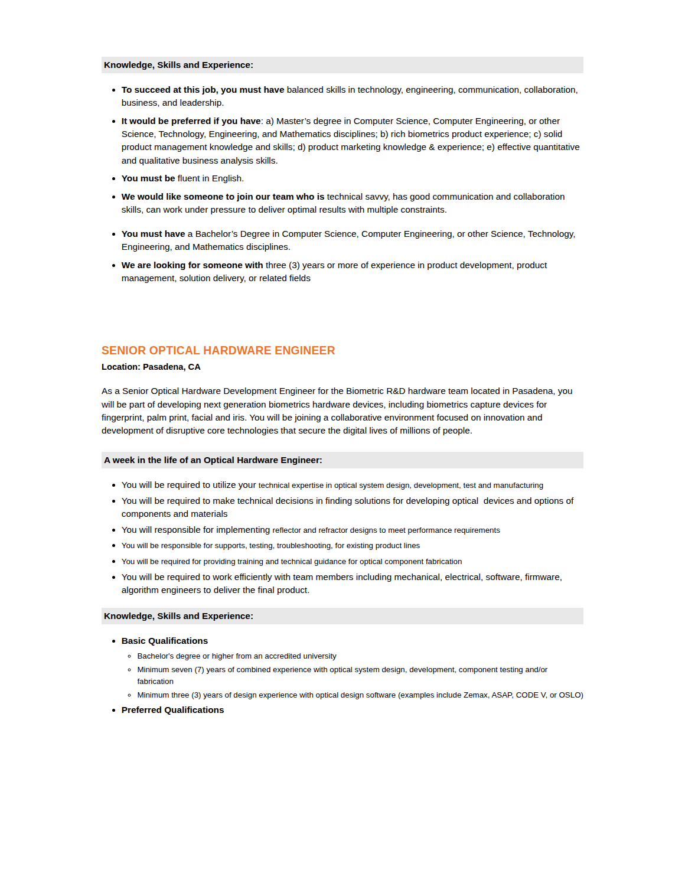Knowledge, Skills and Experience:
To succeed at this job, you must have balanced skills in technology, engineering, communication, collaboration, business, and leadership.
It would be preferred if you have: a) Master’s degree in Computer Science, Computer Engineering, or other Science, Technology, Engineering, and Mathematics disciplines; b) rich biometrics product experience; c) solid product management knowledge and skills; d) product marketing knowledge & experience; e) effective quantitative and qualitative business analysis skills.
You must be fluent in English.
We would like someone to join our team who is technical savvy, has good communication and collaboration skills, can work under pressure to deliver optimal results with multiple constraints.
You must have a Bachelor’s Degree in Computer Science, Computer Engineering, or other Science, Technology, Engineering, and Mathematics disciplines.
We are looking for someone with three (3) years or more of experience in product development, product management, solution delivery, or related fields
SENIOR OPTICAL HARDWARE ENGINEER
Location: Pasadena, CA
As a Senior Optical Hardware Development Engineer for the Biometric R&D hardware team located in Pasadena, you will be part of developing next generation biometrics hardware devices, including biometrics capture devices for fingerprint, palm print, facial and iris. You will be joining a collaborative environment focused on innovation and development of disruptive core technologies that secure the digital lives of millions of people.
A week in the life of an Optical Hardware Engineer:
You will be required to utilize your technical expertise in optical system design, development, test and manufacturing
You will be required to make technical decisions in finding solutions for developing optical devices and options of components and materials
You will responsible for implementing reflector and refractor designs to meet performance requirements
You will be responsible for supports, testing, troubleshooting, for existing product lines
You will be required for providing training and technical guidance for optical component fabrication
You will be required to work efficiently with team members including mechanical, electrical, software, firmware, algorithm engineers to deliver the final product.
Knowledge, Skills and Experience:
Basic Qualifications
Bachelor's degree or higher from an accredited university
Minimum seven (7) years of combined experience with optical system design, development, component testing and/or fabrication
Minimum three (3) years of design experience with optical design software (examples include Zemax, ASAP, CODE V, or OSLO)
Preferred Qualifications